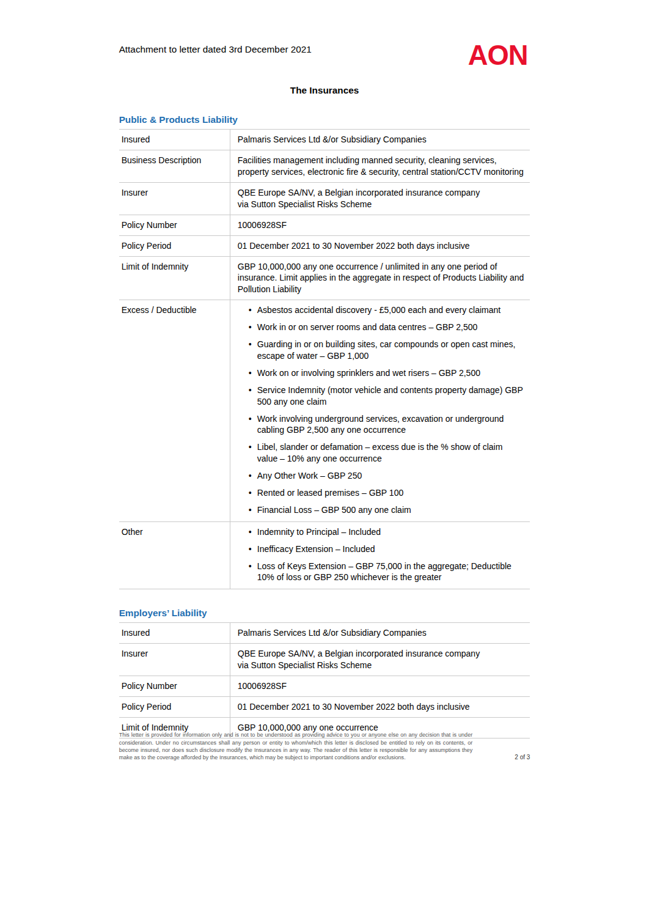Attachment to letter dated 3rd December 2021
AON
The Insurances
Public & Products Liability
| Insured | Palmaris Services Ltd &/or Subsidiary Companies |
| Business Description | Facilities management including manned security, cleaning services, property services, electronic fire & security, central station/CCTV monitoring |
| Insurer | QBE Europe SA/NV, a Belgian incorporated insurance company via Sutton Specialist Risks Scheme |
| Policy Number | 10006928SF |
| Policy Period | 01 December 2021 to 30 November 2022 both days inclusive |
| Limit of Indemnity | GBP 10,000,000 any one occurrence / unlimited in any one period of insurance. Limit applies in the aggregate in respect of Products Liability and Pollution Liability |
| Excess / Deductible | Asbestos accidental discovery - £5,000 each and every claimant Work in or on server rooms and data centres – GBP 2,500 Guarding in or on building sites, car compounds or open cast mines, escape of water – GBP 1,000 Work on or involving sprinklers and wet risers – GBP 2,500 Service Indemnity (motor vehicle and contents property damage) GBP 500 any one claim Work involving underground services, excavation or underground cabling GBP 2,500 any one occurrence Libel, slander or defamation – excess due is the % show of claim value – 10% any one occurrence Any Other Work – GBP 250 Rented or leased premises – GBP 100 Financial Loss – GBP 500 any one claim |
| Other | Indemnity to Principal – Included Inefficacy Extension – Included Loss of Keys Extension – GBP 75,000 in the aggregate; Deductible 10% of loss or GBP 250 whichever is the greater |
Employers’ Liability
| Insured | Palmaris Services Ltd &/or Subsidiary Companies |
| Insurer | QBE Europe SA/NV, a Belgian incorporated insurance company via Sutton Specialist Risks Scheme |
| Policy Number | 10006928SF |
| Policy Period | 01 December 2021 to 30 November 2022 both days inclusive |
| Limit of Indemnity | GBP 10,000,000 any one occurrence |
This letter is provided for information only and is not to be understood as providing advice to you or anyone else on any decision that is under consideration. Under no circumstances shall any person or entity to whom/which this letter is disclosed be entitled to rely on its contents, or become insured, nor does such disclosure modify the Insurances in any way. The reader of this letter is responsible for any assumptions they make as to the coverage afforded by the Insurances, which may be subject to important conditions and/or exclusions.
2 of 3